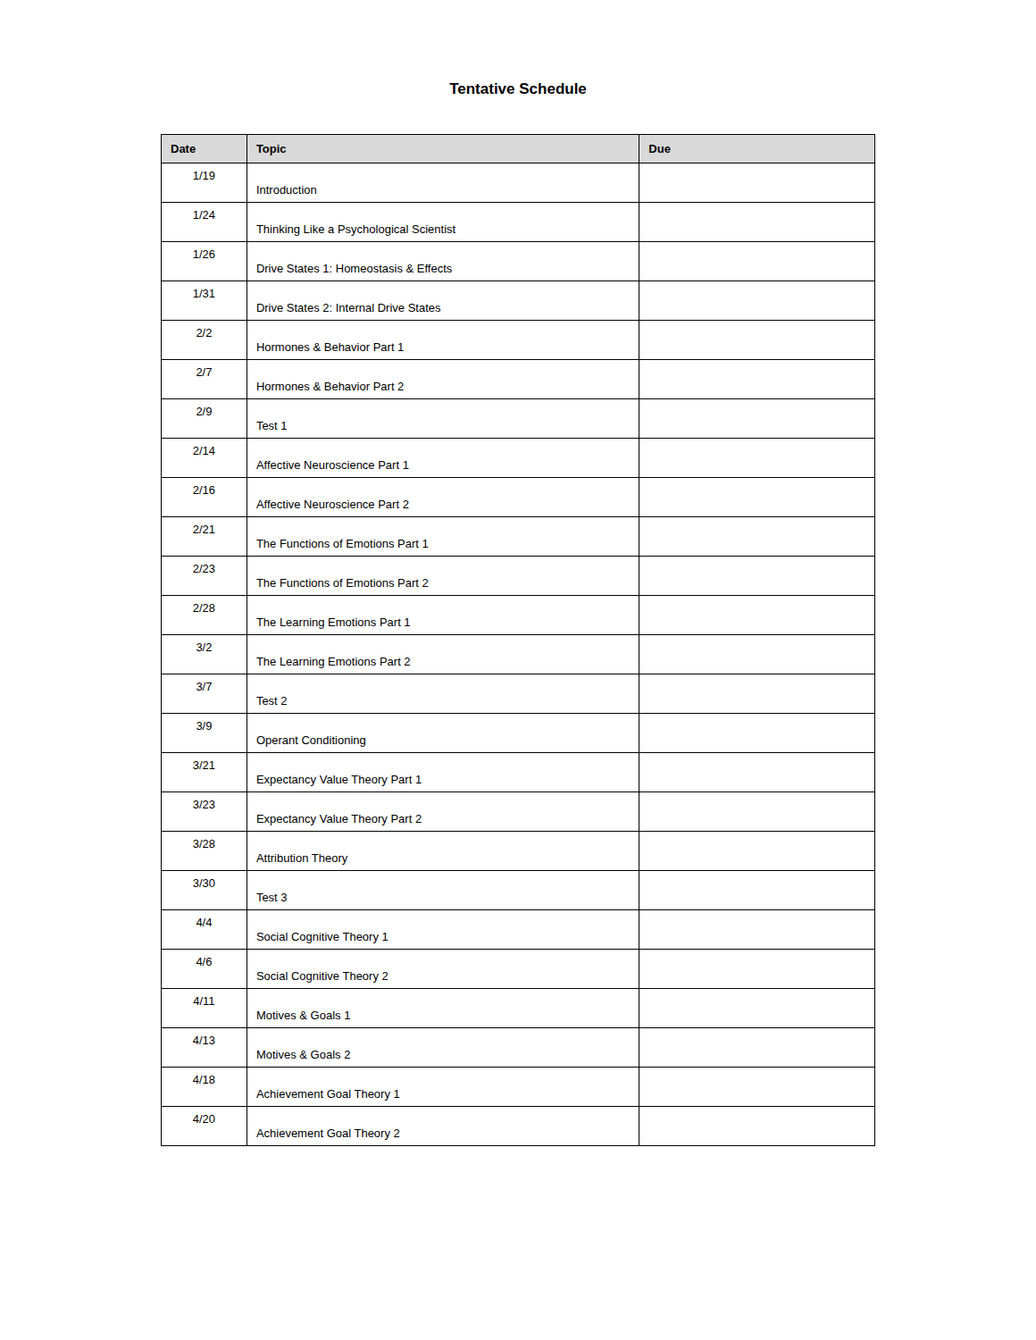Tentative Schedule
| Date | Topic | Due |
| --- | --- | --- |
| 1/19 | Introduction | |
| 1/24 | Thinking Like a Psychological Scientist | |
| 1/26 | Drive States 1: Homeostasis & Effects | |
| 1/31 | Drive States 2: Internal Drive States | |
| 2/2 | Hormones & Behavior Part 1 | |
| 2/7 | Hormones & Behavior Part 2 | |
| 2/9 | Test 1 | |
| 2/14 | Affective Neuroscience Part 1 | |
| 2/16 | Affective Neuroscience Part 2 | |
| 2/21 | The Functions of Emotions Part 1 | |
| 2/23 | The Functions of Emotions Part 2 | |
| 2/28 | The Learning Emotions Part 1 | |
| 3/2 | The Learning Emotions Part 2 | |
| 3/7 | Test 2 | |
| 3/9 | Operant Conditioning | |
| 3/21 | Expectancy Value Theory Part 1 | |
| 3/23 | Expectancy Value Theory Part 2 | |
| 3/28 | Attribution Theory | |
| 3/30 | Test 3 | |
| 4/4 | Social Cognitive Theory 1 | |
| 4/6 | Social Cognitive Theory 2 | |
| 4/11 | Motives & Goals 1 | |
| 4/13 | Motives & Goals 2 | |
| 4/18 | Achievement Goal Theory 1 | |
| 4/20 | Achievement Goal Theory 2 | |